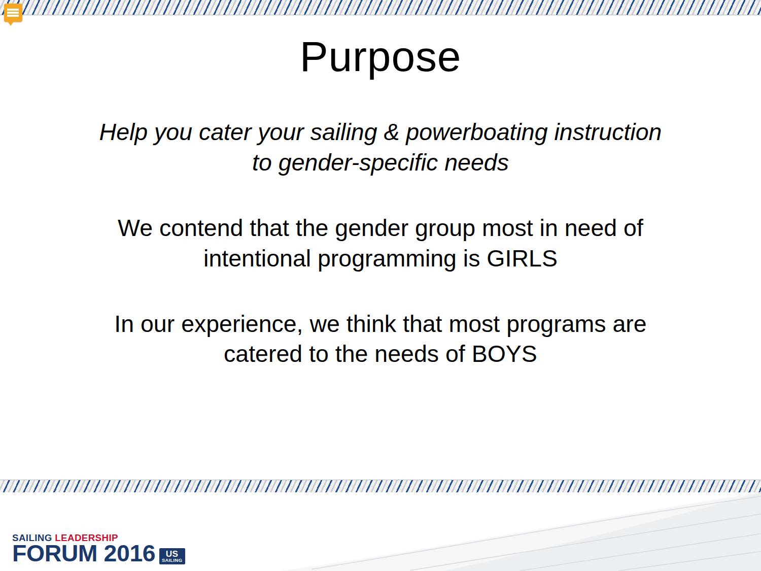Purpose
Help you cater your sailing & powerboating instruction to gender-specific needs
We contend that the gender group most in need of intentional programming is GIRLS
In our experience, we think that most programs are catered to the needs of BOYS
SAILING LEADERSHIP
FORUM 2016 US SAILING